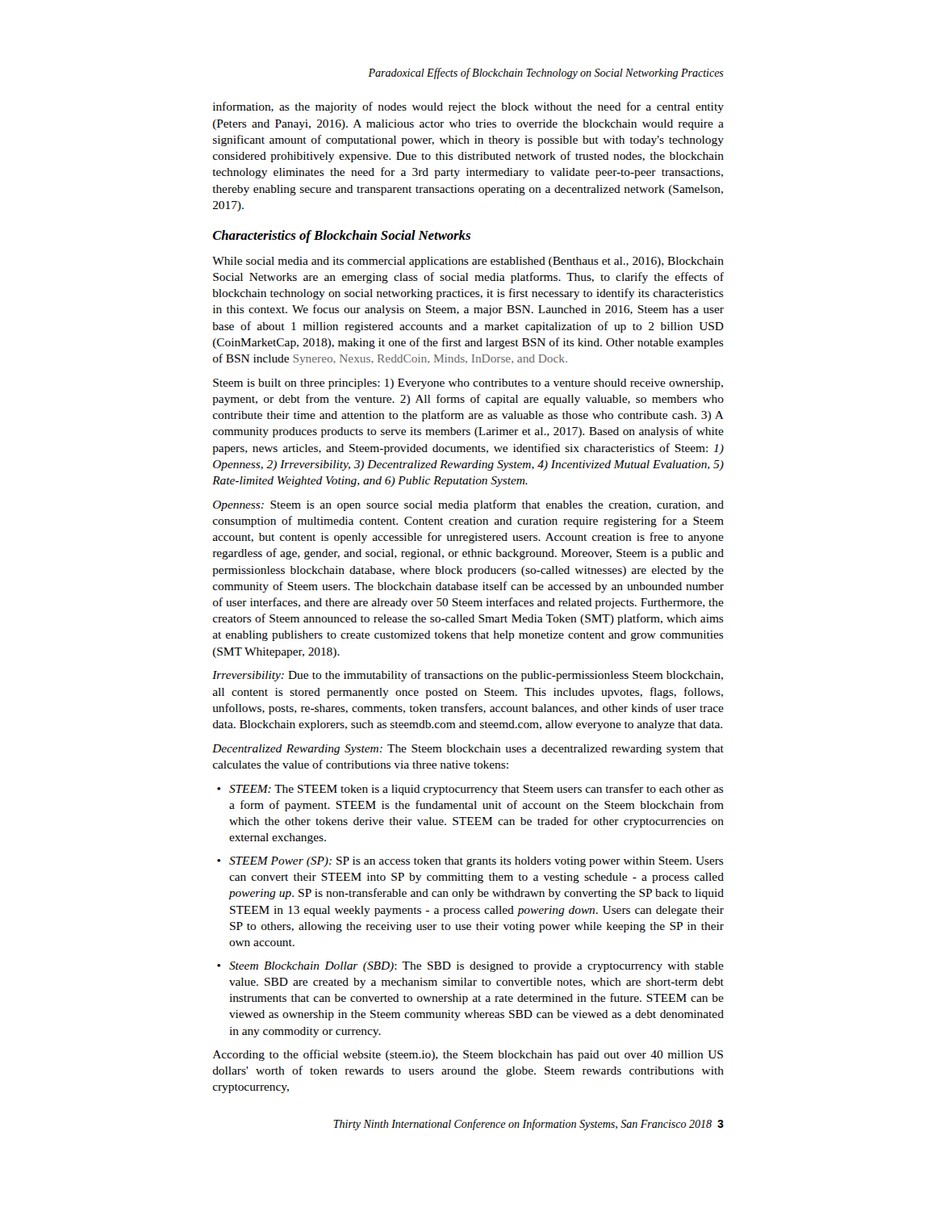Paradoxical Effects of Blockchain Technology on Social Networking Practices
information, as the majority of nodes would reject the block without the need for a central entity (Peters and Panayi, 2016). A malicious actor who tries to override the blockchain would require a significant amount of computational power, which in theory is possible but with today's technology considered prohibitively expensive. Due to this distributed network of trusted nodes, the blockchain technology eliminates the need for a 3rd party intermediary to validate peer-to-peer transactions, thereby enabling secure and transparent transactions operating on a decentralized network (Samelson, 2017).
Characteristics of Blockchain Social Networks
While social media and its commercial applications are established (Benthaus et al., 2016), Blockchain Social Networks are an emerging class of social media platforms. Thus, to clarify the effects of blockchain technology on social networking practices, it is first necessary to identify its characteristics in this context. We focus our analysis on Steem, a major BSN. Launched in 2016, Steem has a user base of about 1 million registered accounts and a market capitalization of up to 2 billion USD (CoinMarketCap, 2018), making it one of the first and largest BSN of its kind. Other notable examples of BSN include Synereo, Nexus, ReddCoin, Minds, InDorse, and Dock.
Steem is built on three principles: 1) Everyone who contributes to a venture should receive ownership, payment, or debt from the venture. 2) All forms of capital are equally valuable, so members who contribute their time and attention to the platform are as valuable as those who contribute cash. 3) A community produces products to serve its members (Larimer et al., 2017). Based on analysis of white papers, news articles, and Steem-provided documents, we identified six characteristics of Steem: 1) Openness, 2) Irreversibility, 3) Decentralized Rewarding System, 4) Incentivized Mutual Evaluation, 5) Rate-limited Weighted Voting, and 6) Public Reputation System.
Openness: Steem is an open source social media platform that enables the creation, curation, and consumption of multimedia content. Content creation and curation require registering for a Steem account, but content is openly accessible for unregistered users. Account creation is free to anyone regardless of age, gender, and social, regional, or ethnic background. Moreover, Steem is a public and permissionless blockchain database, where block producers (so-called witnesses) are elected by the community of Steem users. The blockchain database itself can be accessed by an unbounded number of user interfaces, and there are already over 50 Steem interfaces and related projects. Furthermore, the creators of Steem announced to release the so-called Smart Media Token (SMT) platform, which aims at enabling publishers to create customized tokens that help monetize content and grow communities (SMT Whitepaper, 2018).
Irreversibility: Due to the immutability of transactions on the public-permissionless Steem blockchain, all content is stored permanently once posted on Steem. This includes upvotes, flags, follows, unfollows, posts, re-shares, comments, token transfers, account balances, and other kinds of user trace data. Blockchain explorers, such as steemdb.com and steemd.com, allow everyone to analyze that data.
Decentralized Rewarding System: The Steem blockchain uses a decentralized rewarding system that calculates the value of contributions via three native tokens:
STEEM: The STEEM token is a liquid cryptocurrency that Steem users can transfer to each other as a form of payment. STEEM is the fundamental unit of account on the Steem blockchain from which the other tokens derive their value. STEEM can be traded for other cryptocurrencies on external exchanges.
STEEM Power (SP): SP is an access token that grants its holders voting power within Steem. Users can convert their STEEM into SP by committing them to a vesting schedule - a process called powering up. SP is non-transferable and can only be withdrawn by converting the SP back to liquid STEEM in 13 equal weekly payments - a process called powering down. Users can delegate their SP to others, allowing the receiving user to use their voting power while keeping the SP in their own account.
Steem Blockchain Dollar (SBD): The SBD is designed to provide a cryptocurrency with stable value. SBD are created by a mechanism similar to convertible notes, which are short-term debt instruments that can be converted to ownership at a rate determined in the future. STEEM can be viewed as ownership in the Steem community whereas SBD can be viewed as a debt denominated in any commodity or currency.
According to the official website (steem.io), the Steem blockchain has paid out over 40 million US dollars' worth of token rewards to users around the globe. Steem rewards contributions with cryptocurrency,
Thirty Ninth International Conference on Information Systems, San Francisco 20183